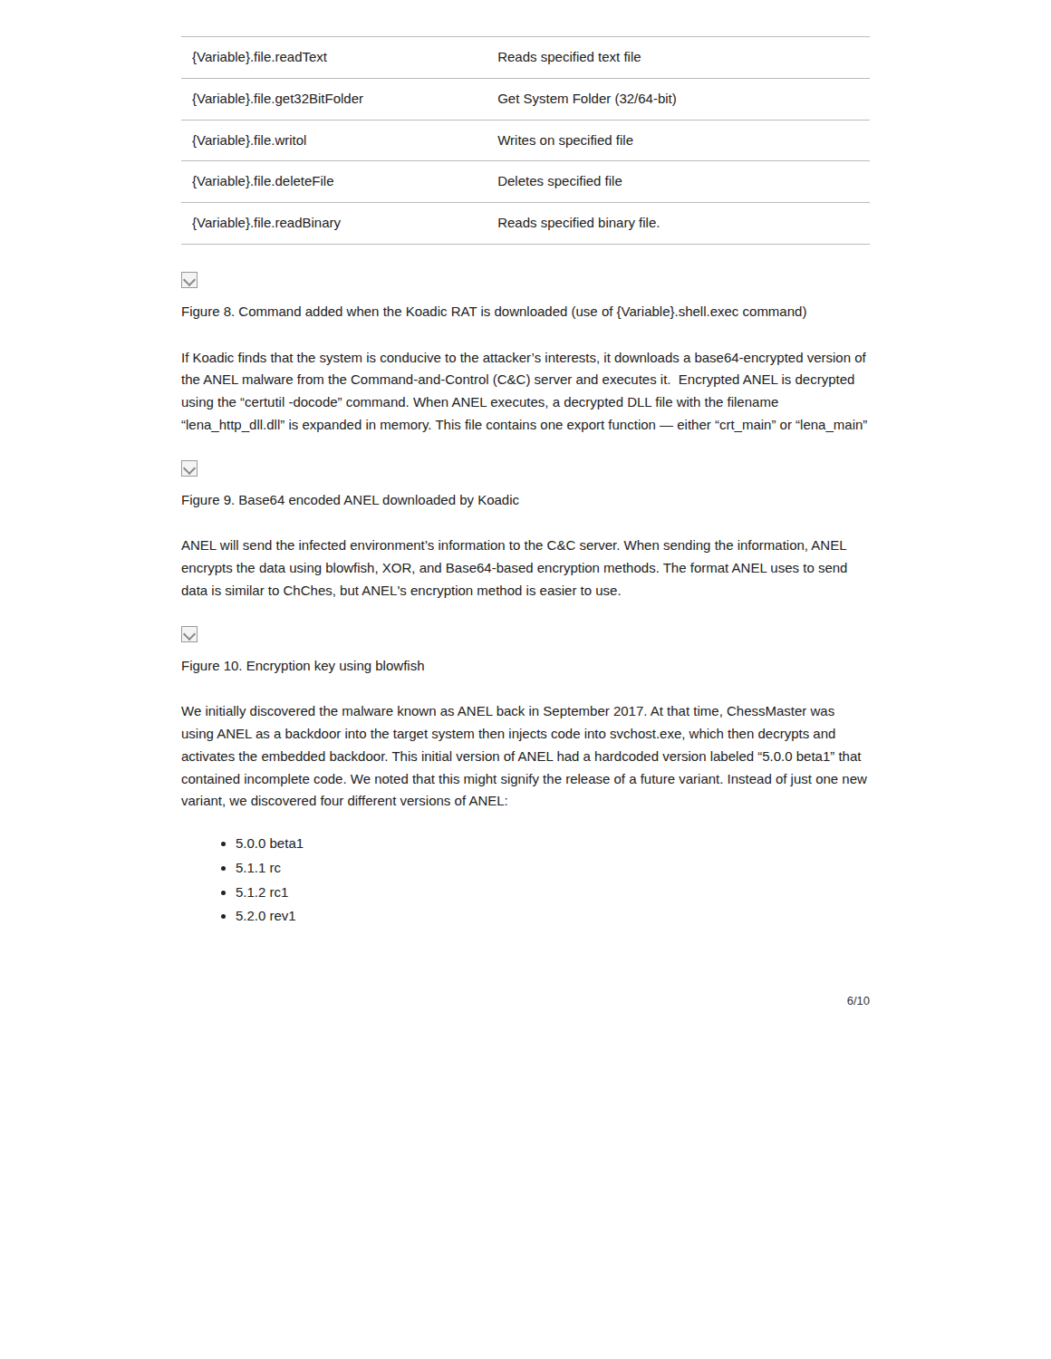| {Variable}.file.readText | Reads specified text file |
| {Variable}.file.get32BitFolder | Get System Folder (32/64-bit) |
| {Variable}.file.writol | Writes on specified file |
| {Variable}.file.deleteFile | Deletes specified file |
| {Variable}.file.readBinary | Reads specified binary file. |
Figure 8. Command added when the Koadic RAT is downloaded (use of {Variable}.shell.exec command)
If Koadic finds that the system is conducive to the attacker’s interests, it downloads a base64-encrypted version of the ANEL malware from the Command-and-Control (C&C) server and executes it. Encrypted ANEL is decrypted using the “certutil -docode” command. When ANEL executes, a decrypted DLL file with the filename “lena_http_dll.dll” is expanded in memory. This file contains one export function — either “crt_main” or “lena_main”
Figure 9. Base64 encoded ANEL downloaded by Koadic
ANEL will send the infected environment’s information to the C&C server. When sending the information, ANEL encrypts the data using blowfish, XOR, and Base64-based encryption methods. The format ANEL uses to send data is similar to ChChes, but ANEL's encryption method is easier to use.
Figure 10. Encryption key using blowfish
We initially discovered the malware known as ANEL back in September 2017. At that time, ChessMaster was using ANEL as a backdoor into the target system then injects code into svchost.exe, which then decrypts and activates the embedded backdoor. This initial version of ANEL had a hardcoded version labeled “5.0.0 beta1” that contained incomplete code. We noted that this might signify the release of a future variant. Instead of just one new variant, we discovered four different versions of ANEL:
5.0.0 beta1
5.1.1 rc
5.1.2 rc1
5.2.0 rev1
6/10